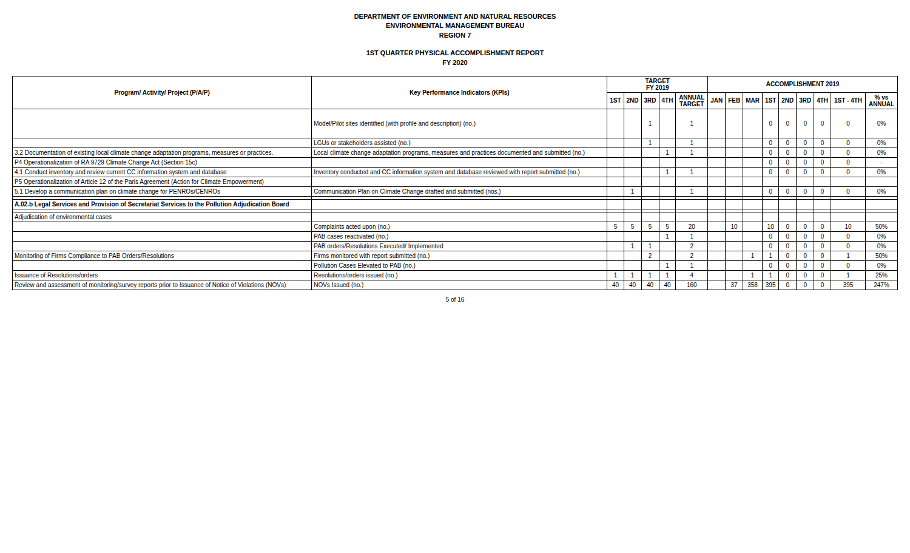DEPARTMENT OF ENVIRONMENT AND NATURAL RESOURCES
ENVIRONMENTAL MANAGEMENT BUREAU
REGION 7
1ST QUARTER PHYSICAL ACCOMPLISHMENT REPORT
FY 2020
| Program/ Activity/ Project (P/A/P) | Key Performance Indicators (KPIs) | TARGET FY 2019 | ACCOMPLISHMENT 2019 |
| --- | --- | --- | --- |
| 1ST | 2ND | 3RD | 4TH | ANNUAL TARGET | JAN | FEB | MAR | 1ST | 2ND | 3RD | 4TH | 1ST - 4TH | % vs ANNUAL |
| | Model/Pilot sites identified (with profile and description) (no.) | | | 1 | | 1 | | | | 0 | 0 | 0 | 0 | 0 | 0% |
| | LGUs or stakeholders assisted (no.) | | | 1 | | 1 | | | | 0 | 0 | 0 | 0 | 0 | 0% |
| 3.2 Documentation of existing local climate change adaptation programs, measures or practices. | Local climate change adaptation programs, measures and practices documented and submitted (no.) | | | | 1 | 1 | | | | 0 | 0 | 0 | 0 | 0 | 0% |
| P4 Operationalization of RA 9729 Climate Change Act (Section 15c) | | | | | | | | | | 0 | 0 | 0 | 0 | 0 | - |
| 4.1 Conduct inventory and review current CC information system and database | Inventory conducted and CC information system and database reviewed with report submitted (no.) | | | | 1 | 1 | | | | 0 | 0 | 0 | 0 | 0 | 0% |
| P5 Operationalization of Article 12 of the Paris Agreement (Action for Climate Empowerment) | | | | | | | | | | | | | | | |
| 5.1 Develop a communication plan on climate change for PENROs/CENROs | Communication Plan on Climate Change drafted and submitted (nos.) | | 1 | | | 1 | | | | 0 | 0 | 0 | 0 | 0 | 0% |
| A.02.b Legal Services and Provision of Secretariat Services to the Pollution Adjudication Board | | | | | | | | | | | | | | | |
| Adjudication of environmental cases | | | | | | | | | | | | | | | |
| | Complaints acted upon (no.) | 5 | 5 | 5 | 5 | 20 | | 10 | | 10 | 0 | 0 | 0 | 10 | 50% |
| | PAB cases reactivated (no.) | | | | 1 | 1 | | | | 0 | 0 | 0 | 0 | 0 | 0% |
| | PAB orders/Resolutions Executed/ Implemented | | 1 | 1 | | 2 | | | | 0 | 0 | 0 | 0 | 0 | 0% |
| Monitoring of Firms Compliance to PAB Orders/Resolutions | Firms monitored with report submitted (no.) | | | 2 | | 2 | | | 1 | 1 | 0 | 0 | 0 | 1 | 50% |
| | Pollution Cases Elevated to PAB (no.) | | | | 1 | 1 | | | | 0 | 0 | 0 | 0 | 0 | 0% |
| Issuance of Resolutions/orders | Resolutions/orders issued (no.) | 1 | 1 | 1 | 1 | 4 | | | 1 | 1 | 0 | 0 | 0 | 1 | 25% |
| Review and assessment of monitoring/survey reports prior to Issuance of Notice of Violations (NOVs) | NOVs Issued (no.) | 40 | 40 | 40 | 40 | 160 | | 37 | 358 | 395 | 0 | 0 | 0 | 395 | 247% |
5 of 16